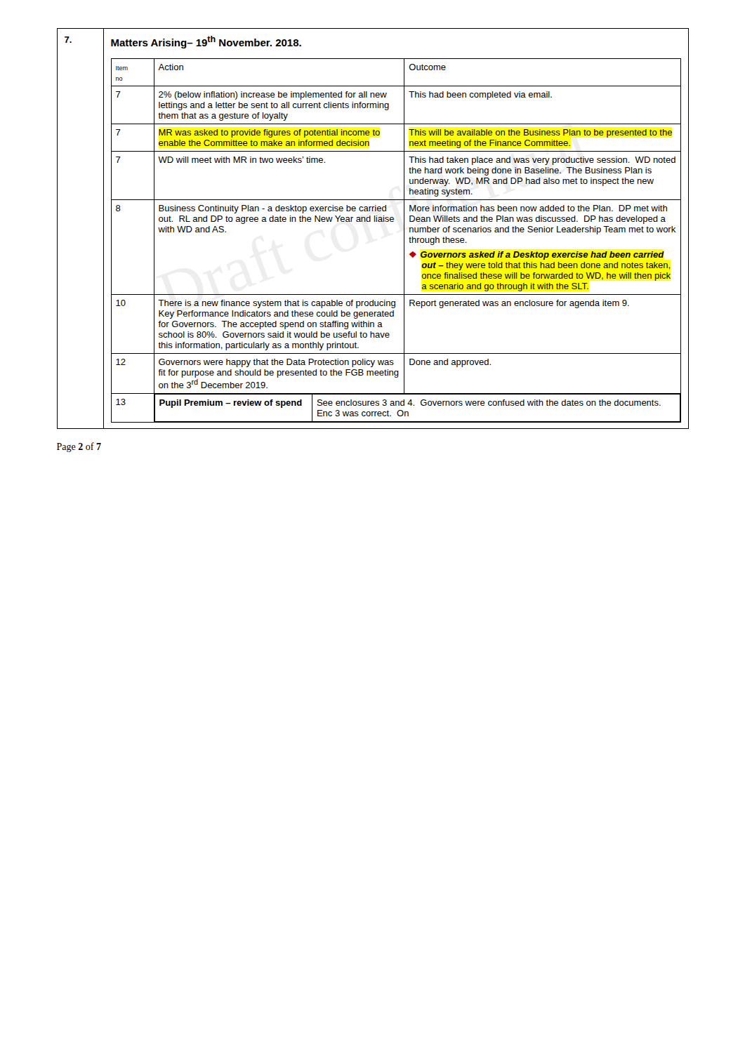Draft confidential
| 7. | Matters Arising– 19 th November. 2018. / Item no / Action / Outcome / / --- / --- / --- / / 7 / 2% (below inflation) increase be implemented for all new lettings and a letter be sent to all current clients informing them that as a gesture of loyalty / This had been completed via email. / / 7 / MR was asked to provide figures of potential income to enable the Committee to make an informed decision / This will be available on the Business Plan to be presented to the next meeting of the Finance Committee. / / 7 / WD will meet with MR in two weeks’ time. / This had taken place and was very productive session. WD noted the hard work being done in Baseline. The Business Plan is underway. WD, MR and DP had also met to inspect the new heating system. / / 8 / Business Continuity Plan - a desktop exercise be carried out. RL and DP to agree a date in the New Year and liaise with WD and AS. / More information has been now added to the Plan. DP met with Dean Willets and the Plan was discussed. DP has developed a number of scenarios and the Senior Leadership Team met to work through these. ❖ Governors asked if a Desktop exercise had been carried out – they were told that this had been done and notes taken, once finalised these will be forwarded to WD, he will then pick a scenario and go through it with the SLT. / / 10 / There is a new finance system that is capable of producing Key Performance Indicators and these could be generated for Governors. The accepted spend on staffing within a school is 80%. Governors said it would be useful to have this information, particularly as a monthly printout. / Report generated was an enclosure for agenda item 9. / / 12 / Governors were happy that the Data Protection policy was fit for purpose and should be presented to the FGB meeting on the 3 rd December 2019. / Done and approved. / / 13 / / Pupil Premium – review of spend / See enclosures 3 and 4. Governors were confused with the dates on the documents. Enc 3 was correct. On / / |
Page 2 of 7